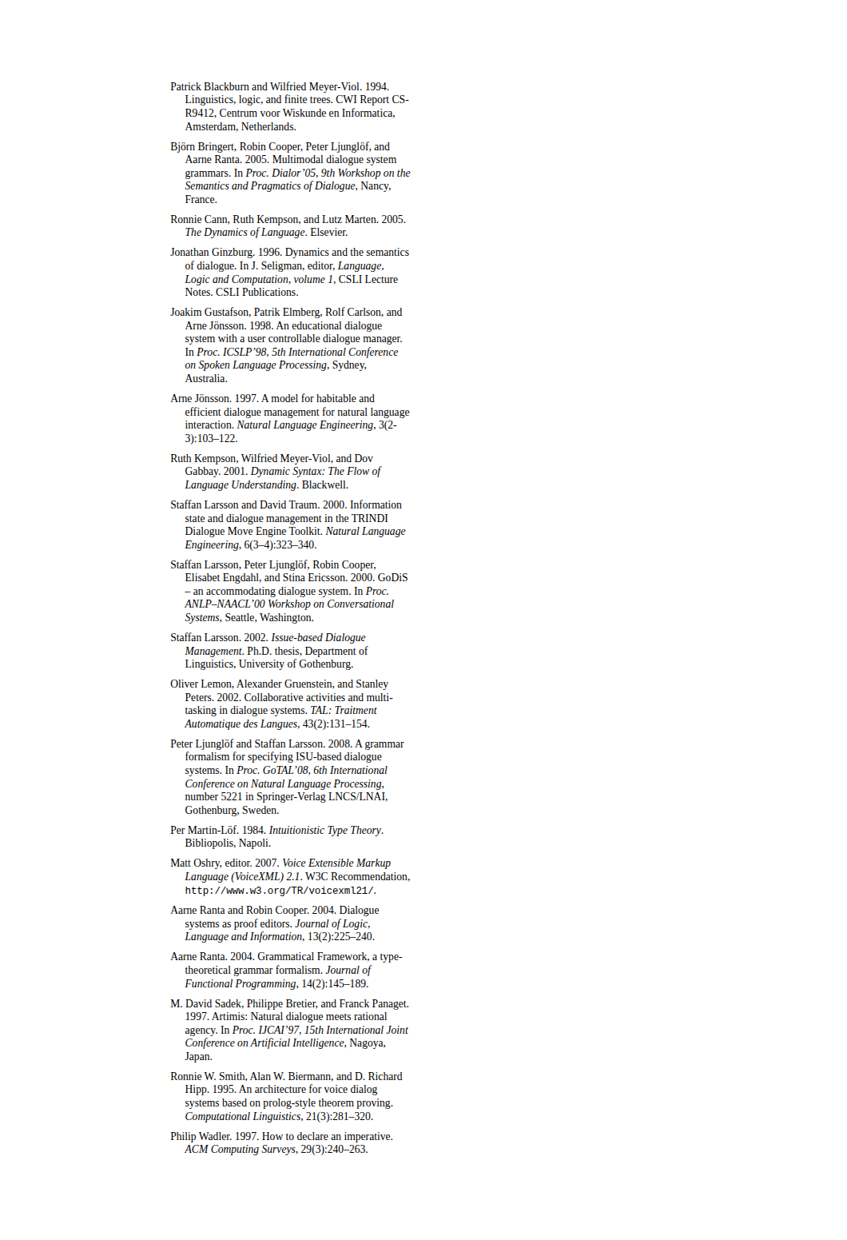Patrick Blackburn and Wilfried Meyer-Viol. 1994. Linguistics, logic, and finite trees. CWI Report CS-R9412, Centrum voor Wiskunde en Informatica, Amsterdam, Netherlands.
Björn Bringert, Robin Cooper, Peter Ljunglöf, and Aarne Ranta. 2005. Multimodal dialogue system grammars. In Proc. Dialor’05, 9th Workshop on the Semantics and Pragmatics of Dialogue, Nancy, France.
Ronnie Cann, Ruth Kempson, and Lutz Marten. 2005. The Dynamics of Language. Elsevier.
Jonathan Ginzburg. 1996. Dynamics and the semantics of dialogue. In J. Seligman, editor, Language, Logic and Computation, volume 1, CSLI Lecture Notes. CSLI Publications.
Joakim Gustafson, Patrik Elmberg, Rolf Carlson, and Arne Jönsson. 1998. An educational dialogue system with a user controllable dialogue manager. In Proc. ICSLP’98, 5th International Conference on Spoken Language Processing, Sydney, Australia.
Arne Jönsson. 1997. A model for habitable and efficient dialogue management for natural language interaction. Natural Language Engineering, 3(2-3):103–122.
Ruth Kempson, Wilfried Meyer-Viol, and Dov Gabbay. 2001. Dynamic Syntax: The Flow of Language Understanding. Blackwell.
Staffan Larsson and David Traum. 2000. Information state and dialogue management in the TRINDI Dialogue Move Engine Toolkit. Natural Language Engineering, 6(3–4):323–340.
Staffan Larsson, Peter Ljunglöf, Robin Cooper, Elisabet Engdahl, and Stina Ericsson. 2000. GoDiS – an accommodating dialogue system. In Proc. ANLP–NAACL’00 Workshop on Conversational Systems, Seattle, Washington.
Staffan Larsson. 2002. Issue-based Dialogue Management. Ph.D. thesis, Department of Linguistics, University of Gothenburg.
Oliver Lemon, Alexander Gruenstein, and Stanley Peters. 2002. Collaborative activities and multi-tasking in dialogue systems. TAL: Traitment Automatique des Langues, 43(2):131–154.
Peter Ljunglöf and Staffan Larsson. 2008. A grammar formalism for specifying ISU-based dialogue systems. In Proc. GoTAL’08, 6th International Conference on Natural Language Processing, number 5221 in Springer-Verlag LNCS/LNAI, Gothenburg, Sweden.
Per Martin-Löf. 1984. Intuitionistic Type Theory. Bibliopolis, Napoli.
Matt Oshry, editor. 2007. Voice Extensible Markup Language (VoiceXML) 2.1. W3C Recommendation, http://www.w3.org/TR/voicexml21/.
Aarne Ranta and Robin Cooper. 2004. Dialogue systems as proof editors. Journal of Logic, Language and Information, 13(2):225–240.
Aarne Ranta. 2004. Grammatical Framework, a type-theoretical grammar formalism. Journal of Functional Programming, 14(2):145–189.
M. David Sadek, Philippe Bretier, and Franck Panaget. 1997. Artimis: Natural dialogue meets rational agency. In Proc. IJCAI’97, 15th International Joint Conference on Artificial Intelligence, Nagoya, Japan.
Ronnie W. Smith, Alan W. Biermann, and D. Richard Hipp. 1995. An architecture for voice dialog systems based on prolog-style theorem proving. Computational Linguistics, 21(3):281–320.
Philip Wadler. 1997. How to declare an imperative. ACM Computing Surveys, 29(3):240–263.